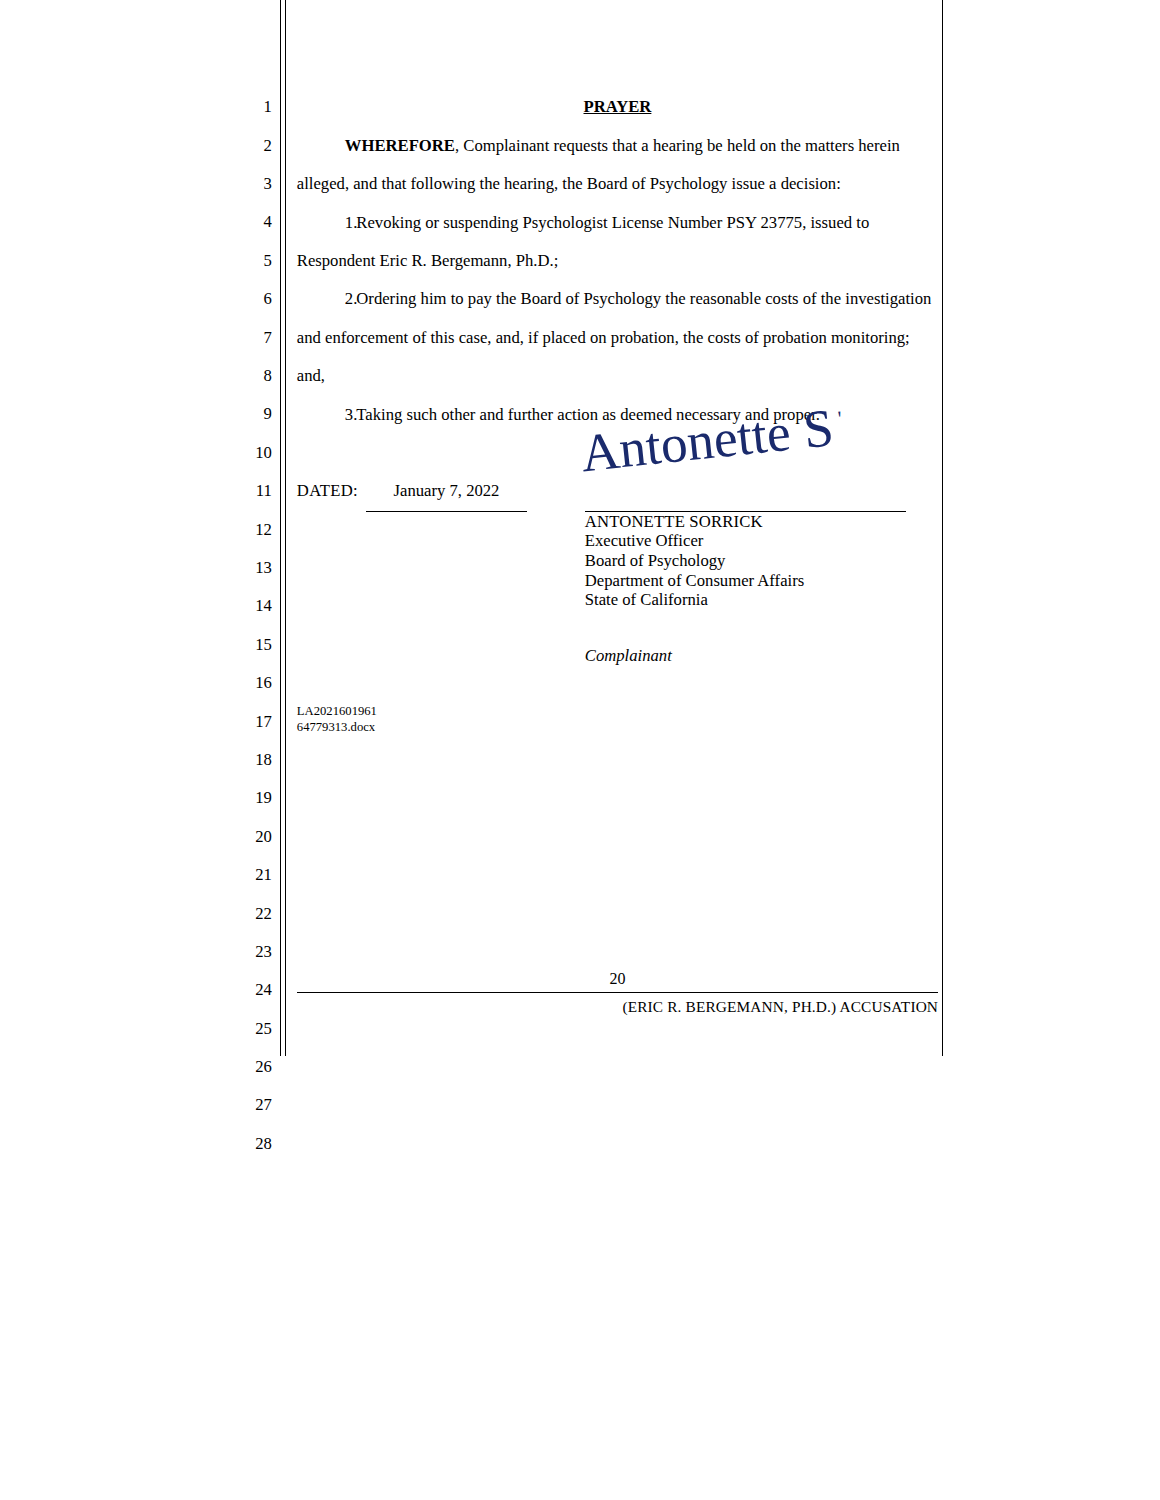1
2
3
4
5
6
7
8
9
10
11
12
13
14
15
16
17
18
19
20
21
22
23
24
25
26
27
28
PRAYER
WHEREFORE, Complainant requests that a hearing be held on the matters herein alleged, and that following the hearing, the Board of Psychology issue a decision:
1. Revoking or suspending Psychologist License Number PSY 23775, issued to Respondent Eric R. Bergemann, Ph.D.;
2. Ordering him to pay the Board of Psychology the reasonable costs of the investigation and enforcement of this case, and, if placed on probation, the costs of probation monitoring; and,
3. Taking such other and further action as deemed necessary and proper.
Antonette S'
DATED: January 7, 2022
ANTONETTE SORRICK
Executive Officer
Board of Psychology
Department of Consumer Affairs
State of California
Complainant
LA2021601961
64779313.docx
20
(ERIC R. BERGEMANN, PH.D.) ACCUSATION